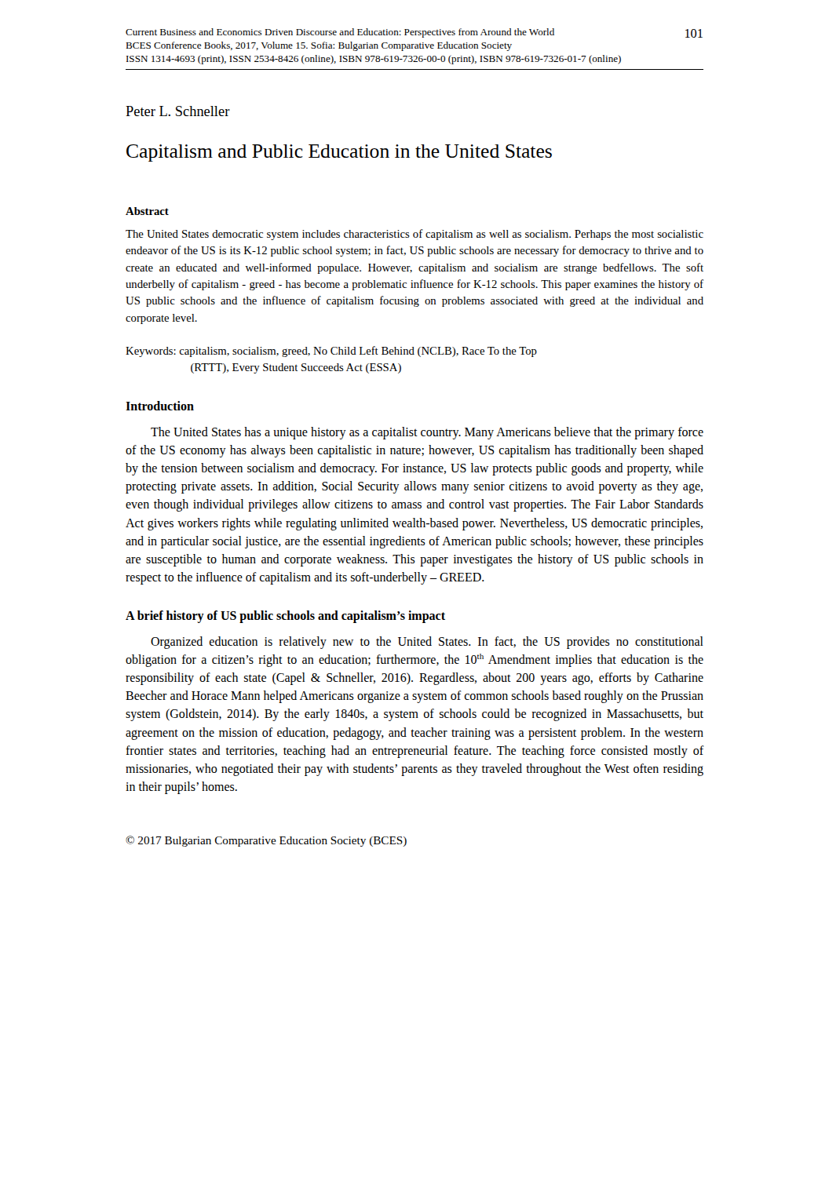101
Current Business and Economics Driven Discourse and Education: Perspectives from Around the World
BCES Conference Books, 2017, Volume 15. Sofia: Bulgarian Comparative Education Society
ISSN 1314-4693 (print), ISSN 2534-8426 (online), ISBN 978-619-7326-00-0 (print), ISBN 978-619-7326-01-7 (online)
Peter L. Schneller
Capitalism and Public Education in the United States
Abstract
The United States democratic system includes characteristics of capitalism as well as socialism. Perhaps the most socialistic endeavor of the US is its K-12 public school system; in fact, US public schools are necessary for democracy to thrive and to create an educated and well-informed populace. However, capitalism and socialism are strange bedfellows. The soft underbelly of capitalism - greed - has become a problematic influence for K-12 schools. This paper examines the history of US public schools and the influence of capitalism focusing on problems associated with greed at the individual and corporate level.
Keywords: capitalism, socialism, greed, No Child Left Behind (NCLB), Race To the Top (RTTT), Every Student Succeeds Act (ESSA)
Introduction
The United States has a unique history as a capitalist country. Many Americans believe that the primary force of the US economy has always been capitalistic in nature; however, US capitalism has traditionally been shaped by the tension between socialism and democracy. For instance, US law protects public goods and property, while protecting private assets. In addition, Social Security allows many senior citizens to avoid poverty as they age, even though individual privileges allow citizens to amass and control vast properties. The Fair Labor Standards Act gives workers rights while regulating unlimited wealth-based power. Nevertheless, US democratic principles, and in particular social justice, are the essential ingredients of American public schools; however, these principles are susceptible to human and corporate weakness. This paper investigates the history of US public schools in respect to the influence of capitalism and its soft-underbelly – GREED.
A brief history of US public schools and capitalism’s impact
Organized education is relatively new to the United States. In fact, the US provides no constitutional obligation for a citizen’s right to an education; furthermore, the 10th Amendment implies that education is the responsibility of each state (Capel & Schneller, 2016). Regardless, about 200 years ago, efforts by Catharine Beecher and Horace Mann helped Americans organize a system of common schools based roughly on the Prussian system (Goldstein, 2014). By the early 1840s, a system of schools could be recognized in Massachusetts, but agreement on the mission of education, pedagogy, and teacher training was a persistent problem. In the western frontier states and territories, teaching had an entrepreneurial feature. The teaching force consisted mostly of missionaries, who negotiated their pay with students’ parents as they traveled throughout the West often residing in their pupils’ homes.
© 2017 Bulgarian Comparative Education Society (BCES)